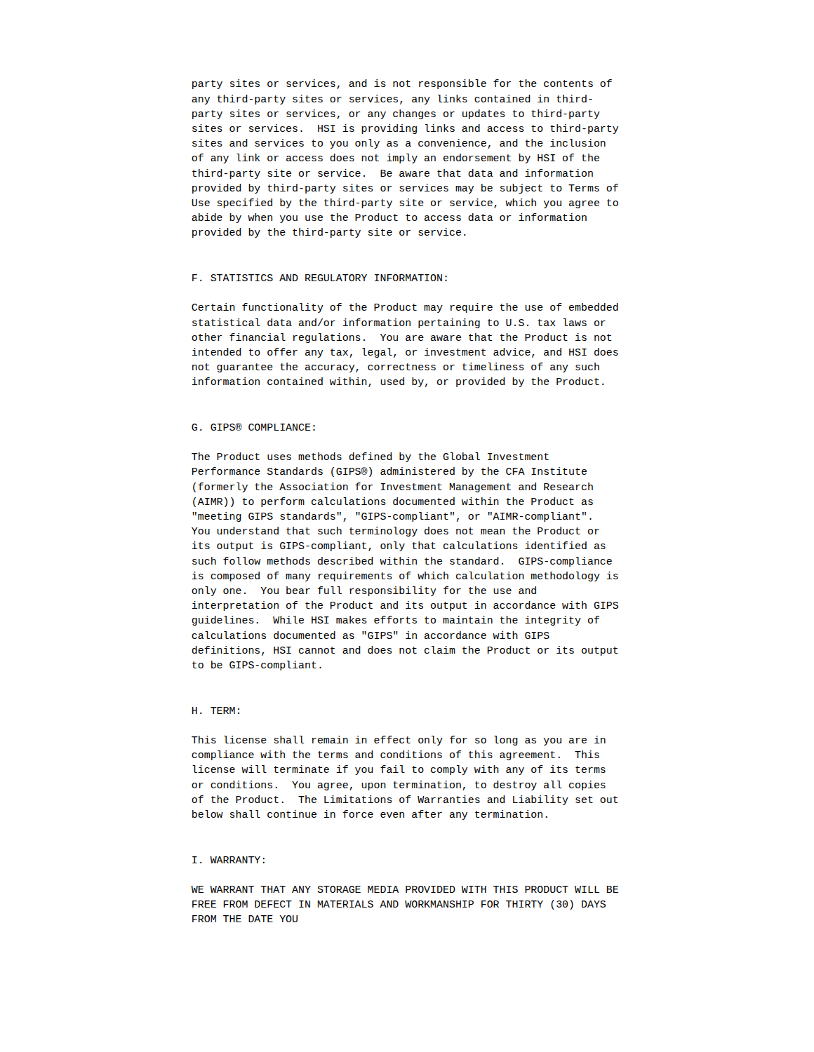party sites or services, and is not responsible for the contents of any third-party sites or services, any links contained in third-party sites or services, or any changes or updates to third-party sites or services. HSI is providing links and access to third-party sites and services to you only as a convenience, and the inclusion of any link or access does not imply an endorsement by HSI of the third-party site or service. Be aware that data and information provided by third-party sites or services may be subject to Terms of Use specified by the third-party site or service, which you agree to abide by when you use the Product to access data or information provided by the third-party site or service.
F. STATISTICS AND REGULATORY INFORMATION:
Certain functionality of the Product may require the use of embedded statistical data and/or information pertaining to U.S. tax laws or other financial regulations. You are aware that the Product is not intended to offer any tax, legal, or investment advice, and HSI does not guarantee the accuracy, correctness or timeliness of any such information contained within, used by, or provided by the Product.
G. GIPS® COMPLIANCE:
The Product uses methods defined by the Global Investment Performance Standards (GIPS®) administered by the CFA Institute (formerly the Association for Investment Management and Research (AIMR)) to perform calculations documented within the Product as "meeting GIPS standards", "GIPS-compliant", or "AIMR-compliant". You understand that such terminology does not mean the Product or its output is GIPS-compliant, only that calculations identified as such follow methods described within the standard. GIPS-compliance is composed of many requirements of which calculation methodology is only one. You bear full responsibility for the use and interpretation of the Product and its output in accordance with GIPS guidelines. While HSI makes efforts to maintain the integrity of calculations documented as "GIPS" in accordance with GIPS definitions, HSI cannot and does not claim the Product or its output to be GIPS-compliant.
H. TERM:
This license shall remain in effect only for so long as you are in compliance with the terms and conditions of this agreement. This license will terminate if you fail to comply with any of its terms or conditions. You agree, upon termination, to destroy all copies of the Product. The Limitations of Warranties and Liability set out below shall continue in force even after any termination.
I. WARRANTY:
WE WARRANT THAT ANY STORAGE MEDIA PROVIDED WITH THIS PRODUCT WILL BE FREE FROM DEFECT IN MATERIALS AND WORKMANSHIP FOR THIRTY (30) DAYS FROM THE DATE YOU